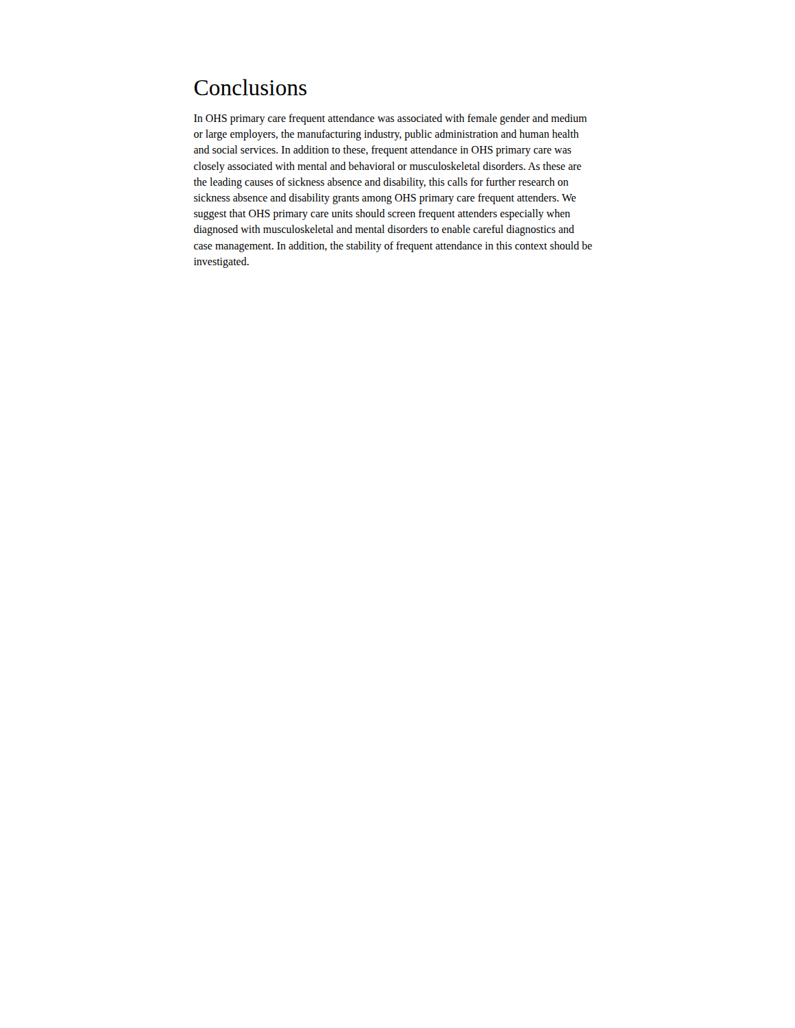Conclusions
In OHS primary care frequent attendance was associated with female gender and medium or large employers, the manufacturing industry, public administration and human health and social services. In addition to these, frequent attendance in OHS primary care was closely associated with mental and behavioral or musculoskeletal disorders. As these are the leading causes of sickness absence and disability, this calls for further research on sickness absence and disability grants among OHS primary care frequent attenders. We suggest that OHS primary care units should screen frequent attenders especially when diagnosed with musculoskeletal and mental disorders to enable careful diagnostics and case management. In addition, the stability of frequent attendance in this context should be investigated.